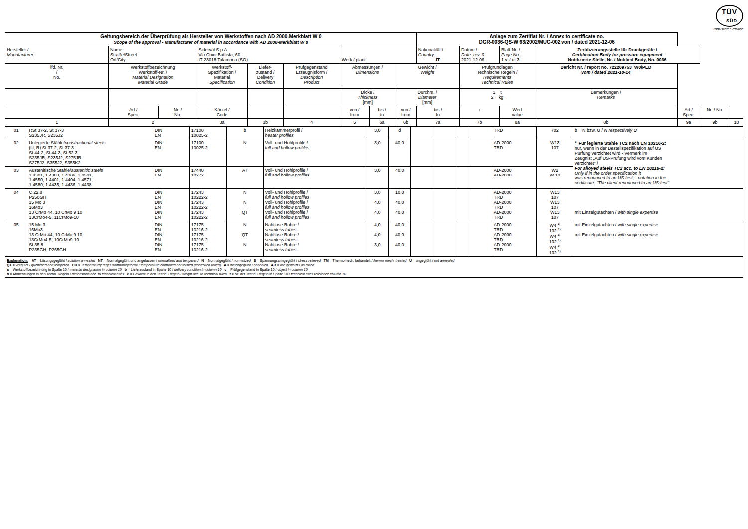TÜV
SÜD
Industrie Service
| Geltungsbereich der Überprüfung als Hersteller von Werkstoffen nach AD 2000-Merkblatt W 0 Scope of the approval - Manufacturer of material in accordance with AD 2000-Merkblatt W 0 | Anlage zum Zertifiat Nr. / Annex to certificate no. DGR-0036-QS-W 63/2002/MUC-002 von / dated 2021-12-06 |
| Hersteller / Manufacturer: | Name: Straße/Street: Ort/City: | Siderval S.p.A. Via Chini Battista, 60 IT-23018 Talamona (SO) | Werk / plant: | Nationalität:/ Country: IT | Datum:/ Date: rev. 0 2021-12-06 | Blatt-Nr.:/ Page No.: 1 v. / of 3 | Zertifizierungsstelle für Druckgeräte / Certification Body for pressure equipment Notifizierte Stelle, Nr. / Notified Body, No. 0036 |
| lfd. Nr. / No. | Werkstoffbezeichnung Werkstoff-Nr. / Material Designation Material Grade | Werkstoff- Spezifikation / Material Specification | Liefer- zustand / Delivery Condition | Prüfgegenstand Erzeugnisform / Description Product | Abmessungen / Dimensions | Gewicht / Weight | Prüfgrundlagen Technische Regeln / Requirements Technical Rules | Bericht Nr. / report no. 722269753_W0/PED vom / dated 2021-10-14 |
| | | | | | Dicke / Thickness [mm] | Durchm. / Diameter [mm] | 1 = t 2 = kg | Bemerkungen / Remarks |
| | Art / Spec. | Nr. / No. | Kürzel / Code | | | von / from | bis / to | von / from | bis / to | ↓ | Wert value | Art / Spec. | Nr. / No. |
| 1 | 2 | 3a | 3b | 4 | 5 | 6a | 6b | 7a | 7b | 8a | 8b | 9a | 9b | 10 |
| 01 | RSt 37-2, St 37-3 S235JR, S235J2 | DIN EN | 17100 10025-2 | b | Heizkammerprofil / heater profiles | 3,0 | d | | | | | TRD | 702 | b = N bzw. U / N respectively U |
| 02 | Unlegierte Stähle/ constructional steels (U, R) St 37-2, St 37-3 St 44-2, St 44-3, St 52-3 S235JR, S235J2, S275JR S275J2, S355J2, S355K2 | DIN EN | 17100 10025-2 | N | Voll- und Hohlprofile / full and hollow profiles | 3,0 | 40,0 | | | | | AD-2000 TRD | W13 107 | 1) Für legierte Stähle TC2 nach EN 10216-2: nur, wenn in der Bestellspezifikation auf US Pürfung verzichtet wird - Vermerk im Zeugnis: „Auf US-Prüfung wird vom Kunden verzichtet" / For alloyed steels TC2 acc. to EN 10216-2: Only if in the order specification it was renounced to an US-test; - notation in the certificate: "The client renounced to an US-test" |
| 03 | Austenitische Stähle/ austenitic steels 1.4301, 1.4303, 1.4306, 1.4541, 1.4550, 1.4401, 1.4404, 1.4571, 1.4580, 1.4435, 1.4436, 1.4438 | DIN EN | 17440 10272 | AT | Voll- und Hohlprofile / full and hollow profiles | 3,0 | 40,0 | | | | | AD-2000 AD-2000 | W2 W 10 |
| 04 | C 22.8 P250GH 15 Mo 3 16Mo3 13 CrMo 44, 10 CrMo 9 10 13CrMo4-5, 11CrMo9-10 | DIN EN DIN EN DIN EN | 17243 10222-2 17243 10222-2 17243 10222-2 | N N QT | Voll- und Hohlprofile / full and hollow profiles Voll- und Hohlprofile / full and hollow profiles Voll- und Hohlprofile / full and hollow profiles | 3,0 4,0 4,0 | 10,0 40,0 40,0 | | | | | AD-2000 TRD AD-2000 TRD AD-2000 TRD | W13 107 W13 107 W13 107 | mit Einzelgutachten / with single expertise |
| 05 | 15 Mo 3 16Mo3 13 CrMo 44, 10 CrMo 9 10 13CrMo4-5, 10CrMo9-10 St 35.8 P235GH, P265GH | DIN EN DIN EN DIN EN | 17175 10216-2 17175 10216-2 17175 10216-2 | N QT N | Nahtlose Rohre / seamless tubes Nahtlose Rohre / seamless tubes Nahtlose Rohre / seamless tubes | 4,0 4,0 3,0 | 40,0 40,0 40,0 | | | | | AD-2000 TRD AD-2000 TRD AD-2000 TRD | W4 1) 102 1) W4 1) 102 1) W4 1) 102 1) | mit Einzelgutachten / with single expertise mit Einzelgutachten / with single expertise |
| Explanation: AT = Lösungsgeglüht / solution annealed NT = Normalgeglüht und angelassen / normalized and tempererd N = Normalgeglüht / normalized S = Spannungsarmgeglüht / stress relieved TM = Thermomech. behandelt / thermo-mech. treated U = ungeglüht / not annealed QT = vergütet / quenched and tempered CR = Temperaturgeregelt warmumgeformt / temperature controlled hot formed (controlled rolled) A = weichgeglüht / annealed AR = wie gewalzt / as rolled a = Werkstoffbezeichnung in Spalte 10 / material designation in column 10 b = Lieferzustand in Spalte 10 / delivery condition in column 10 c = Prüfgegenstand in Spalte 10 / object in column 10 d = Abmessungen in den Techn. Regeln / dimensions acc. to technical rules e = Gewicht in den Techn. Regeln / weight acc. to technical rules f = Nr. der Techn. Regeln in Spalte 10 / technical rules reference column 10 |